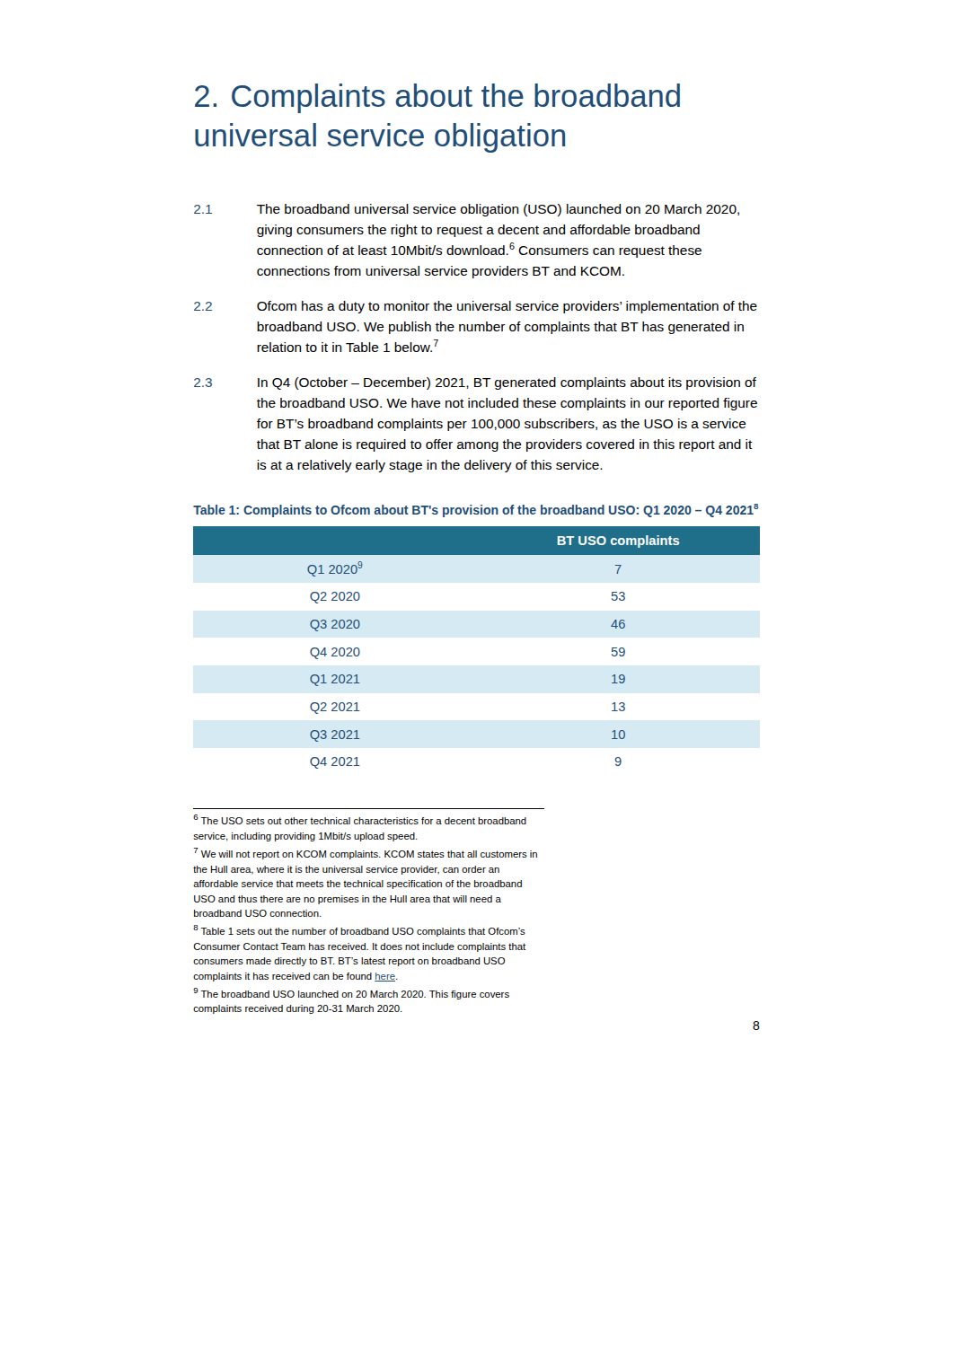2. Complaints about the broadband universal service obligation
2.1
The broadband universal service obligation (USO) launched on 20 March 2020, giving consumers the right to request a decent and affordable broadband connection of at least 10Mbit/s download.6 Consumers can request these connections from universal service providers BT and KCOM.
2.2
Ofcom has a duty to monitor the universal service providers’ implementation of the broadband USO. We publish the number of complaints that BT has generated in relation to it in Table 1 below.7
2.3
In Q4 (October – December) 2021, BT generated complaints about its provision of the broadband USO. We have not included these complaints in our reported figure for BT’s broadband complaints per 100,000 subscribers, as the USO is a service that BT alone is required to offer among the providers covered in this report and it is at a relatively early stage in the delivery of this service.
Table 1: Complaints to Ofcom about BT's provision of the broadband USO: Q1 2020 – Q4 20218
| | BT USO complaints |
| --- | --- |
| Q1 2020 9 | 7 |
| Q2 2020 | 53 |
| Q3 2020 | 46 |
| Q4 2020 | 59 |
| Q1 2021 | 19 |
| Q2 2021 | 13 |
| Q3 2021 | 10 |
| Q4 2021 | 9 |
6 The USO sets out other technical characteristics for a decent broadband service, including providing 1Mbit/s upload speed.
7 We will not report on KCOM complaints. KCOM states that all customers in the Hull area, where it is the universal service provider, can order an affordable service that meets the technical specification of the broadband USO and thus there are no premises in the Hull area that will need a broadband USO connection.
8 Table 1 sets out the number of broadband USO complaints that Ofcom’s Consumer Contact Team has received. It does not include complaints that consumers made directly to BT. BT’s latest report on broadband USO complaints it has received can be found here.
9 The broadband USO launched on 20 March 2020. This figure covers complaints received during 20-31 March 2020.
8